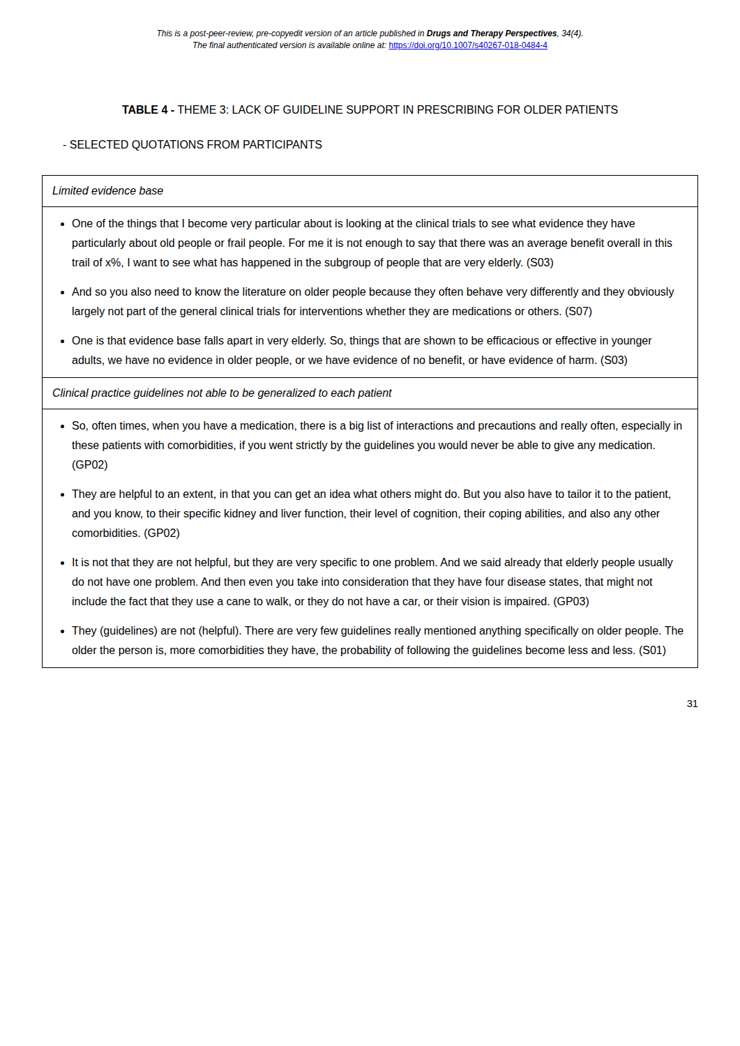This is a post-peer-review, pre-copyedit version of an article published in Drugs and Therapy Perspectives, 34(4).
The final authenticated version is available online at: https://doi.org/10.1007/s40267-018-0484-4
TABLE 4 - THEME 3: LACK OF GUIDELINE SUPPORT IN PRESCRIBING FOR OLDER PATIENTS - SELECTED QUOTATIONS FROM PARTICIPANTS
| Limited evidence base |
| One of the things that I become very particular about is looking at the clinical trials to see what evidence they have particularly about old people or frail people. For me it is not enough to say that there was an average benefit overall in this trail of x%, I want to see what has happened in the subgroup of people that are very elderly. (S03) And so you also need to know the literature on older people because they often behave very differently and they obviously largely not part of the general clinical trials for interventions whether they are medications or others. (S07) One is that evidence base falls apart in very elderly. So, things that are shown to be efficacious or effective in younger adults, we have no evidence in older people, or we have evidence of no benefit, or have evidence of harm. (S03) |
| Clinical practice guidelines not able to be generalized to each patient |
| So, often times, when you have a medication, there is a big list of interactions and precautions and really often, especially in these patients with comorbidities, if you went strictly by the guidelines you would never be able to give any medication. (GP02) They are helpful to an extent, in that you can get an idea what others might do. But you also have to tailor it to the patient, and you know, to their specific kidney and liver function, their level of cognition, their coping abilities, and also any other comorbidities. (GP02) It is not that they are not helpful, but they are very specific to one problem. And we said already that elderly people usually do not have one problem. And then even you take into consideration that they have four disease states, that might not include the fact that they use a cane to walk, or they do not have a car, or their vision is impaired. (GP03) They (guidelines) are not (helpful). There are very few guidelines really mentioned anything specifically on older people. The older the person is, more comorbidities they have, the probability of following the guidelines become less and less. (S01) |
31